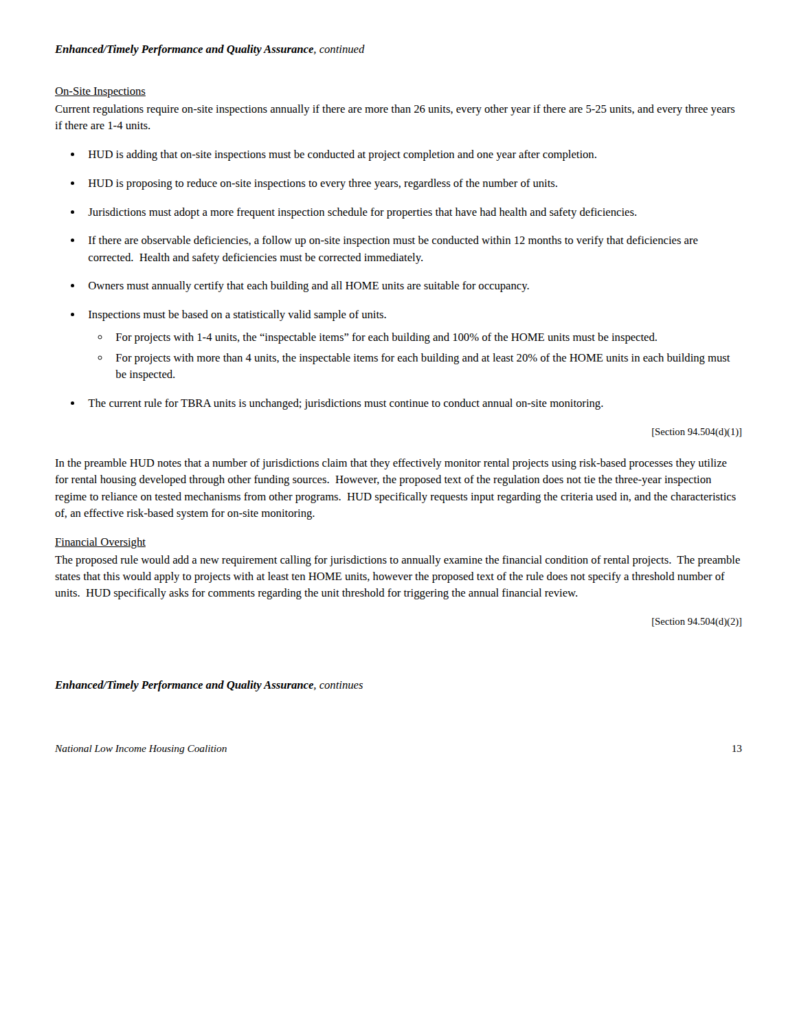Enhanced/Timely Performance and Quality Assurance, continued
On-Site Inspections
Current regulations require on-site inspections annually if there are more than 26 units, every other year if there are 5-25 units, and every three years if there are 1-4 units.
HUD is adding that on-site inspections must be conducted at project completion and one year after completion.
HUD is proposing to reduce on-site inspections to every three years, regardless of the number of units.
Jurisdictions must adopt a more frequent inspection schedule for properties that have had health and safety deficiencies.
If there are observable deficiencies, a follow up on-site inspection must be conducted within 12 months to verify that deficiencies are corrected. Health and safety deficiencies must be corrected immediately.
Owners must annually certify that each building and all HOME units are suitable for occupancy.
Inspections must be based on a statistically valid sample of units.
For projects with 1-4 units, the “inspectable items” for each building and 100% of the HOME units must be inspected.
For projects with more than 4 units, the inspectable items for each building and at least 20% of the HOME units in each building must be inspected.
The current rule for TBRA units is unchanged; jurisdictions must continue to conduct annual on-site monitoring.
[Section 94.504(d)(1)]
In the preamble HUD notes that a number of jurisdictions claim that they effectively monitor rental projects using risk-based processes they utilize for rental housing developed through other funding sources. However, the proposed text of the regulation does not tie the three-year inspection regime to reliance on tested mechanisms from other programs. HUD specifically requests input regarding the criteria used in, and the characteristics of, an effective risk-based system for on-site monitoring.
Financial Oversight
The proposed rule would add a new requirement calling for jurisdictions to annually examine the financial condition of rental projects. The preamble states that this would apply to projects with at least ten HOME units, however the proposed text of the rule does not specify a threshold number of units. HUD specifically asks for comments regarding the unit threshold for triggering the annual financial review.
[Section 94.504(d)(2)]
Enhanced/Timely Performance and Quality Assurance, continues
National Low Income Housing Coalition 13